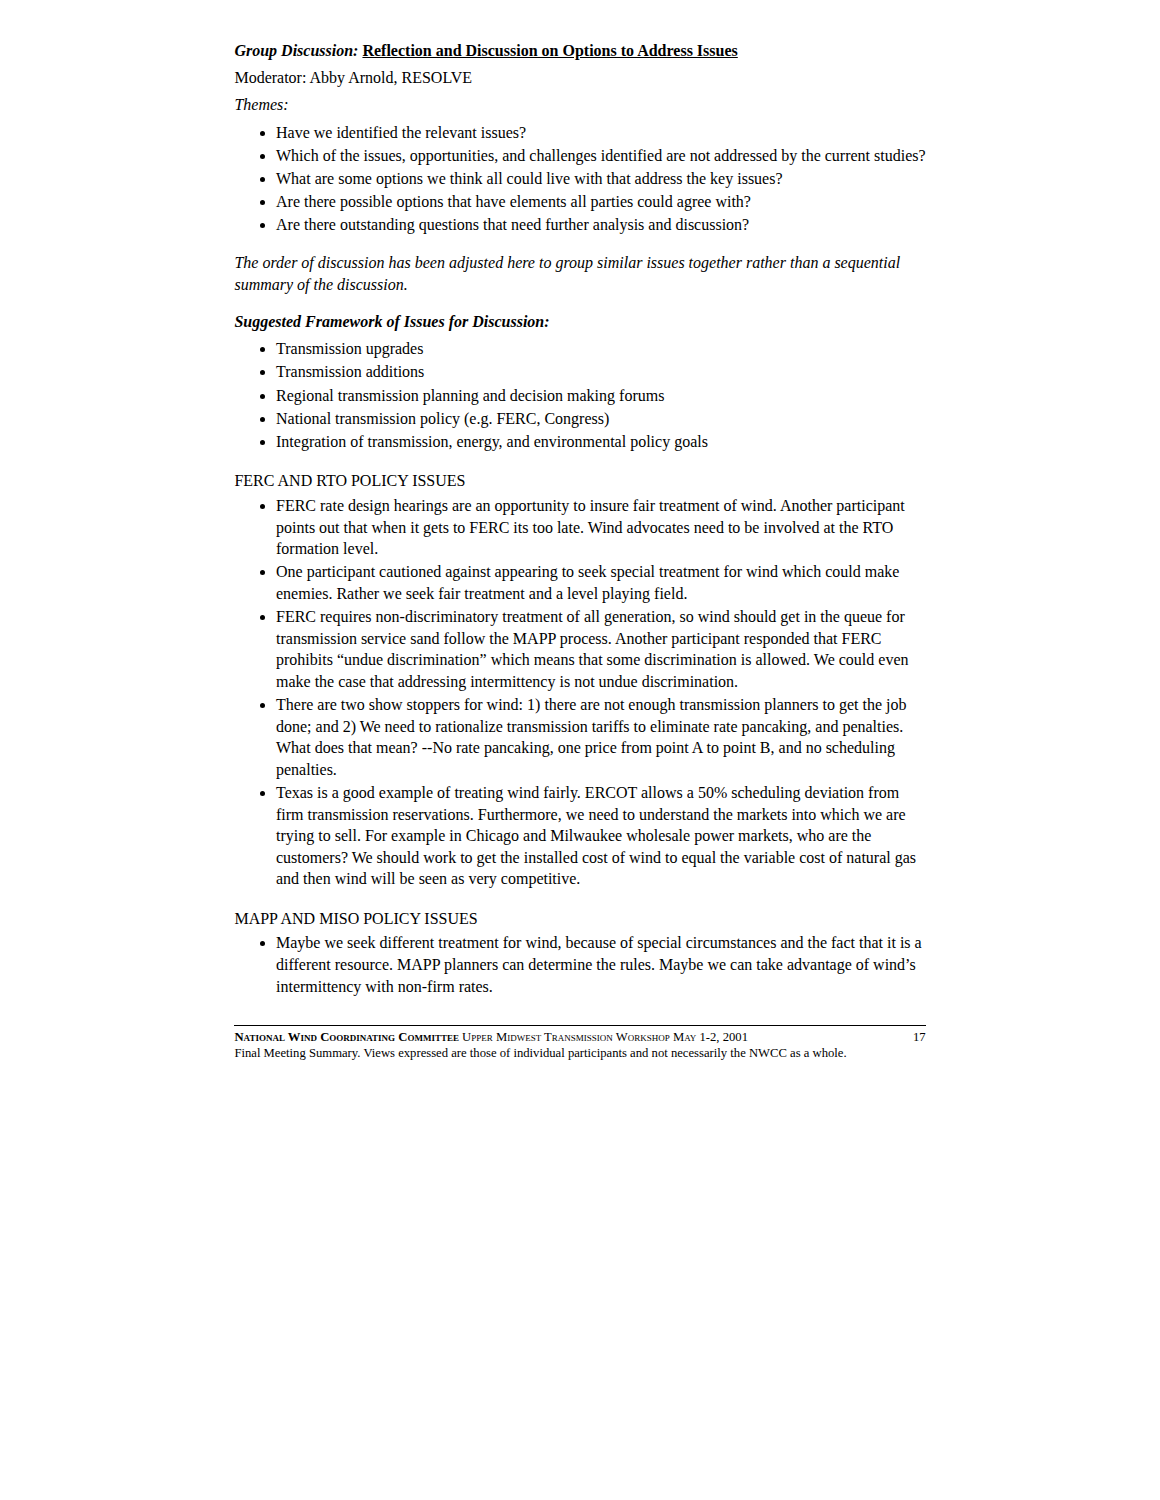Group Discussion: Reflection and Discussion on Options to Address Issues
Moderator: Abby Arnold, RESOLVE
Themes:
Have we identified the relevant issues?
Which of the issues, opportunities, and challenges identified are not addressed by the current studies?
What are some options we think all could live with that address the key issues?
Are there possible options that have elements all parties could agree with?
Are there outstanding questions that need further analysis and discussion?
The order of discussion has been adjusted here to group similar issues together rather than a sequential summary of the discussion.
Suggested Framework of Issues for Discussion:
Transmission upgrades
Transmission additions
Regional transmission planning and decision making forums
National transmission policy (e.g. FERC, Congress)
Integration of transmission, energy, and environmental policy goals
FERC AND RTO POLICY ISSUES
FERC rate design hearings are an opportunity to insure fair treatment of wind. Another participant points out that when it gets to FERC its too late. Wind advocates need to be involved at the RTO formation level.
One participant cautioned against appearing to seek special treatment for wind which could make enemies. Rather we seek fair treatment and a level playing field.
FERC requires non-discriminatory treatment of all generation, so wind should get in the queue for transmission service sand follow the MAPP process. Another participant responded that FERC prohibits “undue discrimination” which means that some discrimination is allowed. We could even make the case that addressing intermittency is not undue discrimination.
There are two show stoppers for wind: 1) there are not enough transmission planners to get the job done; and 2) We need to rationalize transmission tariffs to eliminate rate pancaking, and penalties. What does that mean? --No rate pancaking, one price from point A to point B, and no scheduling penalties.
Texas is a good example of treating wind fairly. ERCOT allows a 50% scheduling deviation from firm transmission reservations. Furthermore, we need to understand the markets into which we are trying to sell. For example in Chicago and Milwaukee wholesale power markets, who are the customers? We should work to get the installed cost of wind to equal the variable cost of natural gas and then wind will be seen as very competitive.
MAPP AND MISO POLICY ISSUES
Maybe we seek different treatment for wind, because of special circumstances and the fact that it is a different resource. MAPP planners can determine the rules. Maybe we can take advantage of wind’s intermittency with non-firm rates.
17
National Wind Coordinating Committee Upper Midwest Transmission Workshop May 1-2, 2001
Final Meeting Summary. Views expressed are those of individual participants and not necessarily the NWCC as a whole.